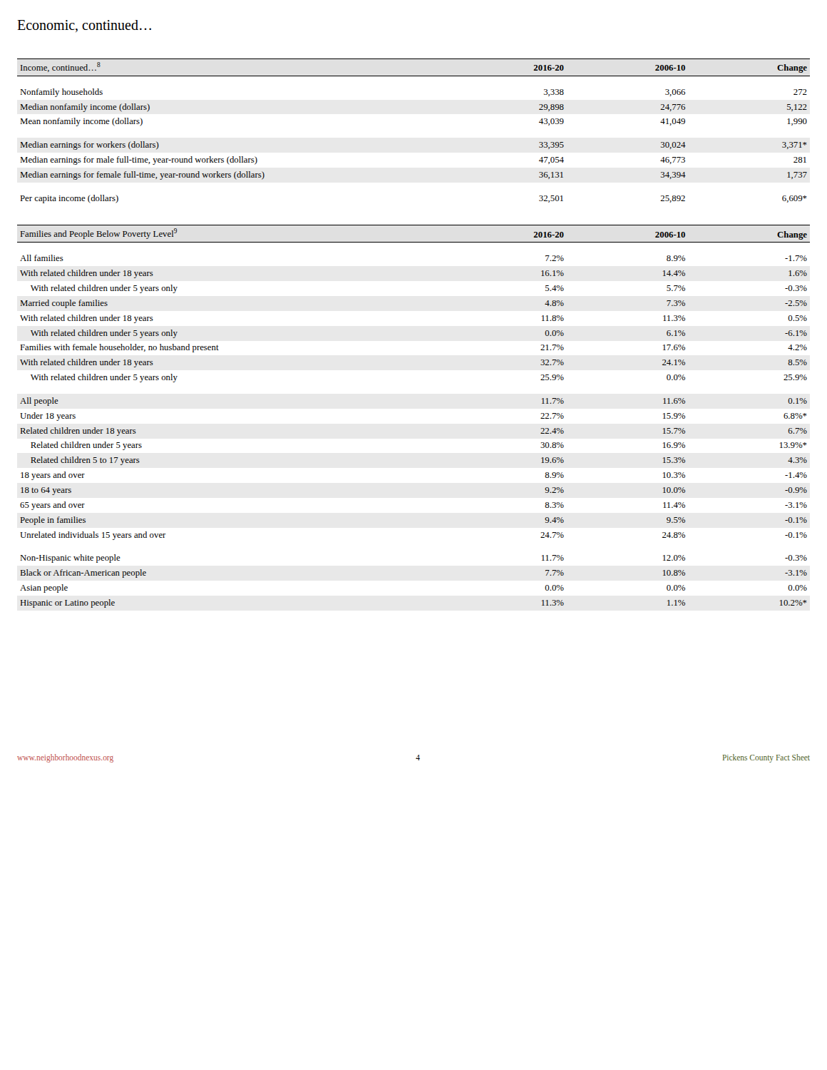Economic, continued…
| Income, continued… 8 | 2016-20 | 2006-10 | Change |
| --- | --- | --- | --- |
| Nonfamily households | 3,338 | 3,066 | 272 |
| Median nonfamily income (dollars) | 29,898 | 24,776 | 5,122 |
| Mean nonfamily income (dollars) | 43,039 | 41,049 | 1,990 |
| Median earnings for workers (dollars) | 33,395 | 30,024 | 3,371* |
| Median earnings for male full-time, year-round workers (dollars) | 47,054 | 46,773 | 281 |
| Median earnings for female full-time, year-round workers (dollars) | 36,131 | 34,394 | 1,737 |
| Per capita income (dollars) | 32,501 | 25,892 | 6,609* |
| Families and People Below Poverty Level 9 | 2016-20 | 2006-10 | Change |
| --- | --- | --- | --- |
| All families | 7.2% | 8.9% | -1.7% |
| With related children under 18 years | 16.1% | 14.4% | 1.6% |
| With related children under 5 years only | 5.4% | 5.7% | -0.3% |
| Married couple families | 4.8% | 7.3% | -2.5% |
| With related children under 18 years | 11.8% | 11.3% | 0.5% |
| With related children under 5 years only | 0.0% | 6.1% | -6.1% |
| Families with female householder, no husband present | 21.7% | 17.6% | 4.2% |
| With related children under 18 years | 32.7% | 24.1% | 8.5% |
| With related children under 5 years only | 25.9% | 0.0% | 25.9% |
| All people | 11.7% | 11.6% | 0.1% |
| Under 18 years | 22.7% | 15.9% | 6.8%* |
| Related children under 18 years | 22.4% | 15.7% | 6.7% |
| Related children under 5 years | 30.8% | 16.9% | 13.9%* |
| Related children 5 to 17 years | 19.6% | 15.3% | 4.3% |
| 18 years and over | 8.9% | 10.3% | -1.4% |
| 18 to 64 years | 9.2% | 10.0% | -0.9% |
| 65 years and over | 8.3% | 11.4% | -3.1% |
| People in families | 9.4% | 9.5% | -0.1% |
| Unrelated individuals 15 years and over | 24.7% | 24.8% | -0.1% |
| Non-Hispanic white people | 11.7% | 12.0% | -0.3% |
| Black or African-American people | 7.7% | 10.8% | -3.1% |
| Asian people | 0.0% | 0.0% | 0.0% |
| Hispanic or Latino people | 11.3% | 1.1% | 10.2%* |
www.neighborhoodnexus.org 4 Pickens County Fact Sheet